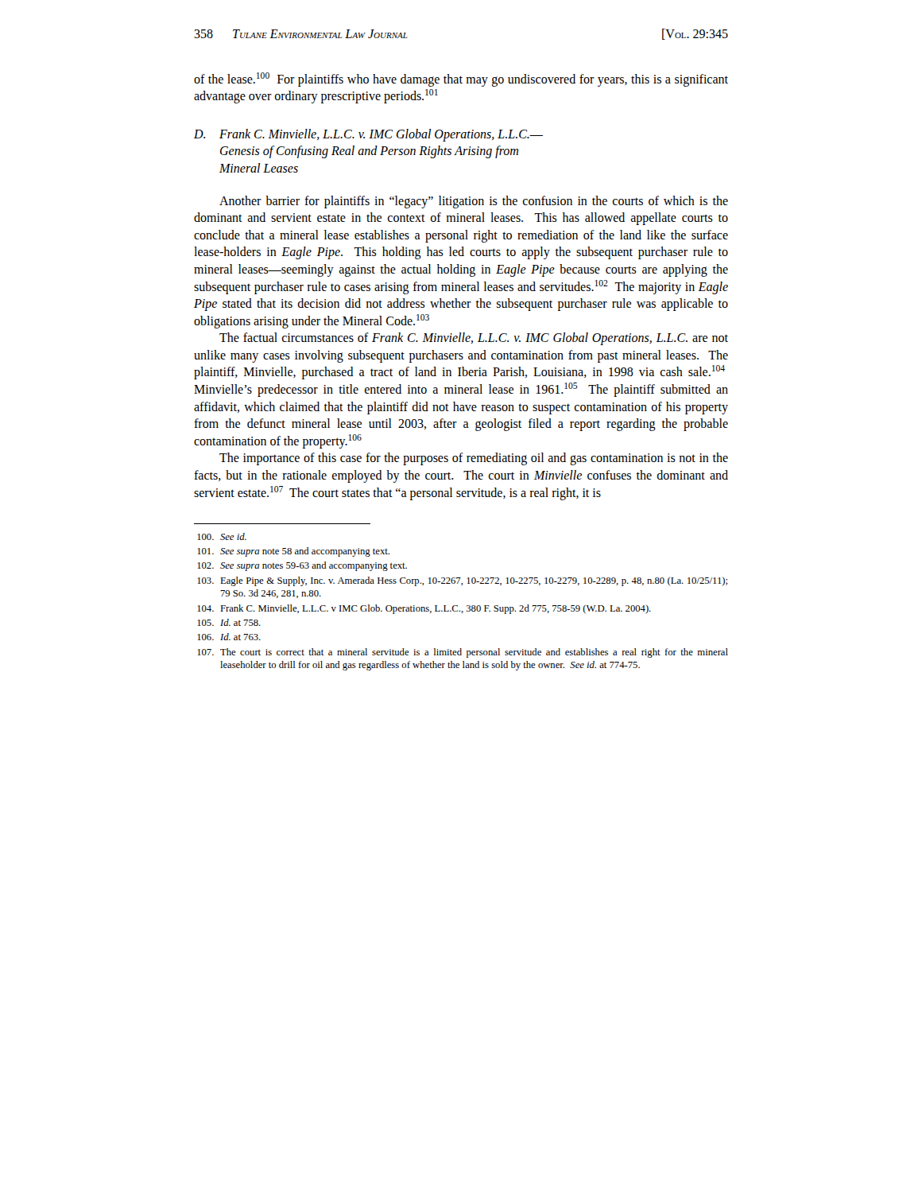358 Tulane Environmental Law Journal [Vol. 29:345
of the lease.100 For plaintiffs who have damage that may go undiscovered for years, this is a significant advantage over ordinary prescriptive periods.101
D. Frank C. Minvielle, L.L.C. v. IMC Global Operations, L.L.C.—
Genesis of Confusing Real and Person Rights Arising from
Mineral Leases
Another barrier for plaintiffs in “legacy” litigation is the confusion in the courts of which is the dominant and servient estate in the context of mineral leases. This has allowed appellate courts to conclude that a mineral lease establishes a personal right to remediation of the land like the surface lease-holders in Eagle Pipe. This holding has led courts to apply the subsequent purchaser rule to mineral leases—seemingly against the actual holding in Eagle Pipe because courts are applying the subsequent purchaser rule to cases arising from mineral leases and servitudes.102 The majority in Eagle Pipe stated that its decision did not address whether the subsequent purchaser rule was applicable to obligations arising under the Mineral Code.103
The factual circumstances of Frank C. Minvielle, L.L.C. v. IMC Global Operations, L.L.C. are not unlike many cases involving subsequent purchasers and contamination from past mineral leases. The plaintiff, Minvielle, purchased a tract of land in Iberia Parish, Louisiana, in 1998 via cash sale.104 Minvielle’s predecessor in title entered into a mineral lease in 1961.105 The plaintiff submitted an affidavit, which claimed that the plaintiff did not have reason to suspect contamination of his property from the defunct mineral lease until 2003, after a geologist filed a report regarding the probable contamination of the property.106
The importance of this case for the purposes of remediating oil and gas contamination is not in the facts, but in the rationale employed by the court. The court in Minvielle confuses the dominant and servient estate.107 The court states that “a personal servitude, is a real right, it is
100. See id.
101. See supra note 58 and accompanying text.
102. See supra notes 59-63 and accompanying text.
103. Eagle Pipe & Supply, Inc. v. Amerada Hess Corp., 10-2267, 10-2272, 10-2275, 10-2279, 10-2289, p. 48, n.80 (La. 10/25/11); 79 So. 3d 246, 281, n.80.
104. Frank C. Minvielle, L.L.C. v IMC Glob. Operations, L.L.C., 380 F. Supp. 2d 775, 758-59 (W.D. La. 2004).
105. Id. at 758.
106. Id. at 763.
107. The court is correct that a mineral servitude is a limited personal servitude and establishes a real right for the mineral leaseholder to drill for oil and gas regardless of whether the land is sold by the owner. See id. at 774-75.